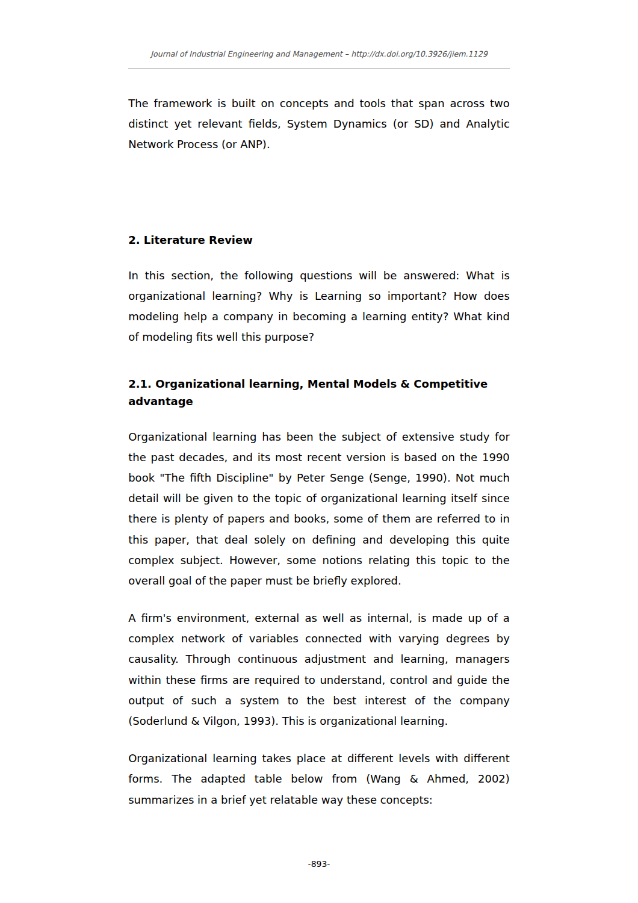Journal of Industrial Engineering and Management – http://dx.doi.org/10.3926/jiem.1129
The framework is built on concepts and tools that span across two distinct yet relevant fields, System Dynamics (or SD) and Analytic Network Process (or ANP).
2. Literature Review
In this section, the following questions will be answered: What is organizational learning? Why is Learning so important? How does modeling help a company in becoming a learning entity? What kind of modeling fits well this purpose?
2.1. Organizational learning, Mental Models & Competitive advantage
Organizational learning has been the subject of extensive study for the past decades, and its most recent version is based on the 1990 book "The fifth Discipline" by Peter Senge (Senge, 1990). Not much detail will be given to the topic of organizational learning itself since there is plenty of papers and books, some of them are referred to in this paper, that deal solely on defining and developing this quite complex subject. However, some notions relating this topic to the overall goal of the paper must be briefly explored.
A firm's environment, external as well as internal, is made up of a complex network of variables connected with varying degrees by causality. Through continuous adjustment and learning, managers within these firms are required to understand, control and guide the output of such a system to the best interest of the company (Soderlund & Vilgon, 1993). This is organizational learning.
Organizational learning takes place at different levels with different forms. The adapted table below from (Wang & Ahmed, 2002) summarizes in a brief yet relatable way these concepts:
-893-